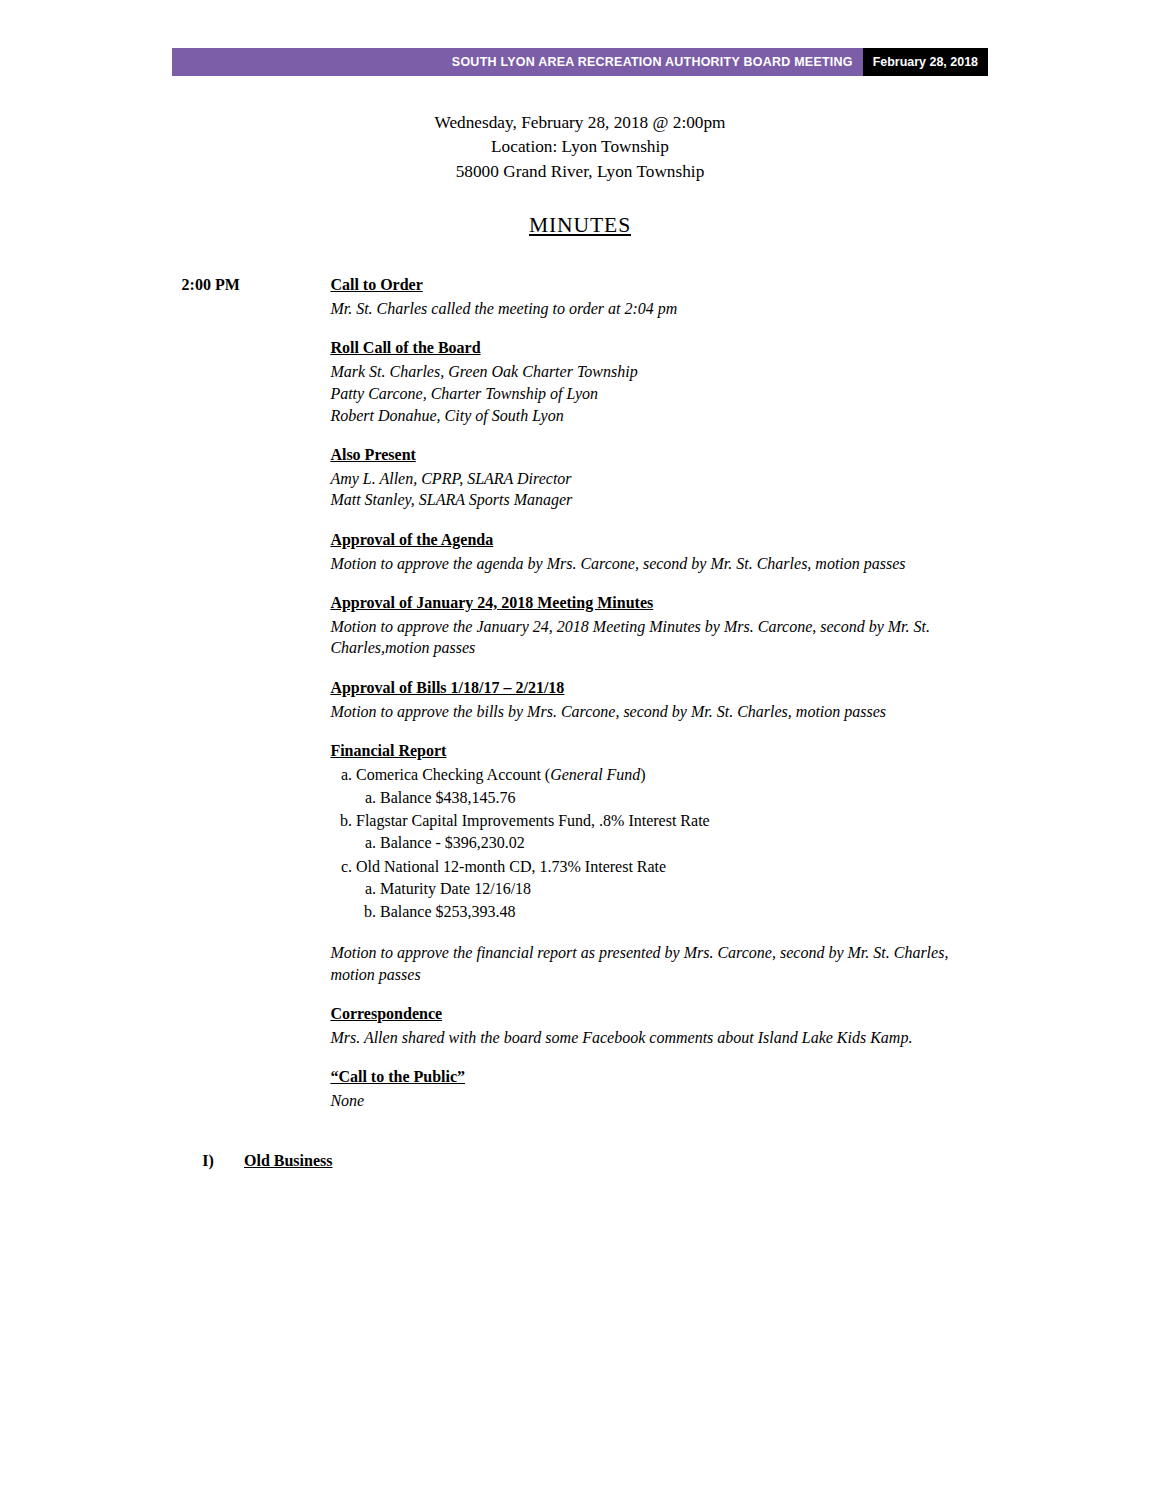SOUTH LYON AREA RECREATION AUTHORITY BOARD MEETING
February 28, 2018
Wednesday, February 28, 2018 @ 2:00pm
Location: Lyon Township
58000 Grand River, Lyon Township
MINUTES
2:00 PM
Call to Order
Mr. St. Charles called the meeting to order at 2:04 pm
Roll Call of the Board
Mark St. Charles, Green Oak Charter Township
Patty Carcone, Charter Township of Lyon
Robert Donahue, City of South Lyon
Also Present
Amy L. Allen, CPRP, SLARA Director
Matt Stanley, SLARA Sports Manager
Approval of the Agenda
Motion to approve the agenda by Mrs. Carcone, second by Mr. St. Charles, motion passes
Approval of January 24, 2018 Meeting Minutes
Motion to approve the January 24, 2018 Meeting Minutes by Mrs. Carcone, second by Mr. St. Charles,motion passes
Approval of Bills 1/18/17 – 2/21/18
Motion to approve the bills by Mrs. Carcone, second by Mr. St. Charles, motion passes
Financial Report
Comerica Checking Account (General Fund)
Balance $438,145.76
Flagstar Capital Improvements Fund, .8% Interest Rate
Balance - $396,230.02
Old National 12-month CD, 1.73% Interest Rate
Maturity Date 12/16/18
Balance $253,393.48
Motion to approve the financial report as presented by Mrs. Carcone, second by Mr. St. Charles, motion passes
Correspondence
Mrs. Allen shared with the board some Facebook comments about Island Lake Kids Kamp.
“Call to the Public”
None
I)
Old Business